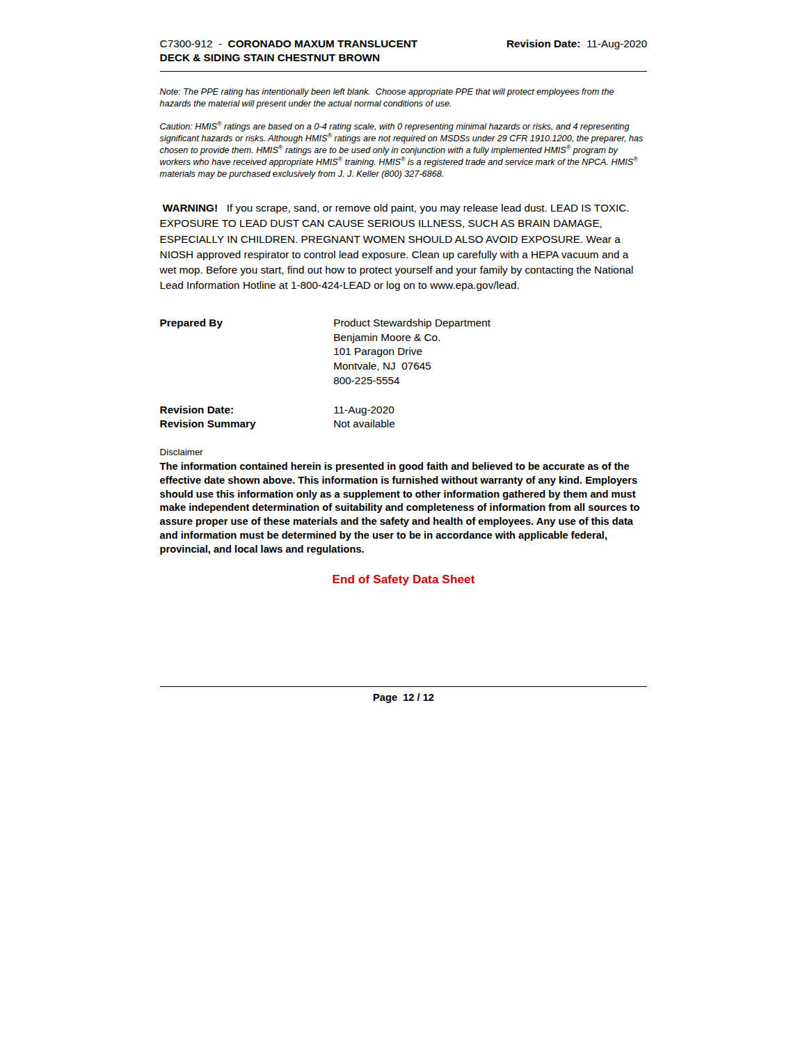C7300-912 - CORONADO MAXUM TRANSLUCENT
DECK & SIDING STAIN CHESTNUT BROWN
Revision Date: 11-Aug-2020
Note: The PPE rating has intentionally been left blank. Choose appropriate PPE that will protect employees from the hazards the material will present under the actual normal conditions of use.
Caution: HMIS® ratings are based on a 0-4 rating scale, with 0 representing minimal hazards or risks, and 4 representing significant hazards or risks. Although HMIS® ratings are not required on MSDSs under 29 CFR 1910.1200, the preparer, has chosen to provide them. HMIS® ratings are to be used only in conjunction with a fully implemented HMIS® program by workers who have received appropriate HMIS® training. HMIS® is a registered trade and service mark of the NPCA. HMIS® materials may be purchased exclusively from J. J. Keller (800) 327-6868.
WARNING! If you scrape, sand, or remove old paint, you may release lead dust. LEAD IS TOXIC. EXPOSURE TO LEAD DUST CAN CAUSE SERIOUS ILLNESS, SUCH AS BRAIN DAMAGE, ESPECIALLY IN CHILDREN. PREGNANT WOMEN SHOULD ALSO AVOID EXPOSURE. Wear a NIOSH approved respirator to control lead exposure. Clean up carefully with a HEPA vacuum and a wet mop. Before you start, find out how to protect yourself and your family by contacting the National Lead Information Hotline at 1-800-424-LEAD or log on to www.epa.gov/lead.
| Prepared By | | Product Stewardship Department Benjamin Moore & Co. 101 Paragon Drive Montvale, NJ 07645 800-225-5554 |
| Revision Date: | | 11-Aug-2020 |
| Revision Summary | | Not available |
Disclaimer
The information contained herein is presented in good faith and believed to be accurate as of the effective date shown above. This information is furnished without warranty of any kind. Employers should use this information only as a supplement to other information gathered by them and must make independent determination of suitability and completeness of information from all sources to assure proper use of these materials and the safety and health of employees. Any use of this data and information must be determined by the user to be in accordance with applicable federal, provincial, and local laws and regulations.
End of Safety Data Sheet
Page 12 / 12